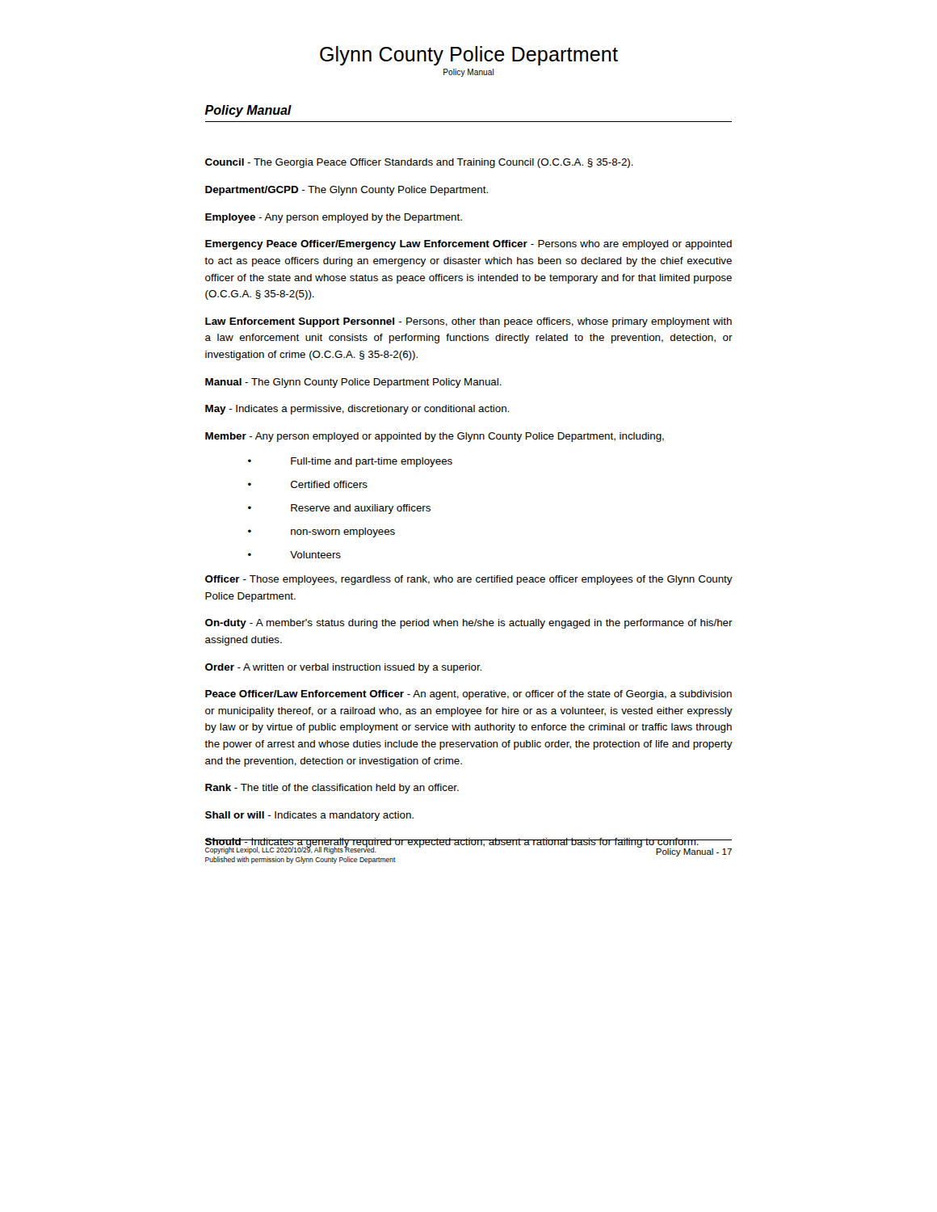Glynn County Police Department
Policy Manual
Policy Manual
Council - The Georgia Peace Officer Standards and Training Council (O.C.G.A. § 35-8-2).
Department/GCPD - The Glynn County Police Department.
Employee - Any person employed by the Department.
Emergency Peace Officer/Emergency Law Enforcement Officer - Persons who are employed or appointed to act as peace officers during an emergency or disaster which has been so declared by the chief executive officer of the state and whose status as peace officers is intended to be temporary and for that limited purpose (O.C.G.A. § 35-8-2(5)).
Law Enforcement Support Personnel - Persons, other than peace officers, whose primary employment with a law enforcement unit consists of performing functions directly related to the prevention, detection, or investigation of crime (O.C.G.A. § 35-8-2(6)).
Manual - The Glynn County Police Department Policy Manual.
May - Indicates a permissive, discretionary or conditional action.
Member - Any person employed or appointed by the Glynn County Police Department, including,
Full-time and part-time employees
Certified officers
Reserve and auxiliary officers
non-sworn employees
Volunteers
Officer - Those employees, regardless of rank, who are certified peace officer employees of the Glynn County Police Department.
On-duty - A member's status during the period when he/she is actually engaged in the performance of his/her assigned duties.
Order - A written or verbal instruction issued by a superior.
Peace Officer/Law Enforcement Officer - An agent, operative, or officer of the state of Georgia, a subdivision or municipality thereof, or a railroad who, as an employee for hire or as a volunteer, is vested either expressly by law or by virtue of public employment or service with authority to enforce the criminal or traffic laws through the power of arrest and whose duties include the preservation of public order, the protection of life and property and the prevention, detection or investigation of crime.
Rank - The title of the classification held by an officer.
Shall or will - Indicates a mandatory action.
Should - Indicates a generally required or expected action, absent a rational basis for failing to conform.
Copyright Lexipol, LLC 2020/10/29, All Rights Reserved.
Published with permission by Glynn County Police Department
Policy Manual - 17